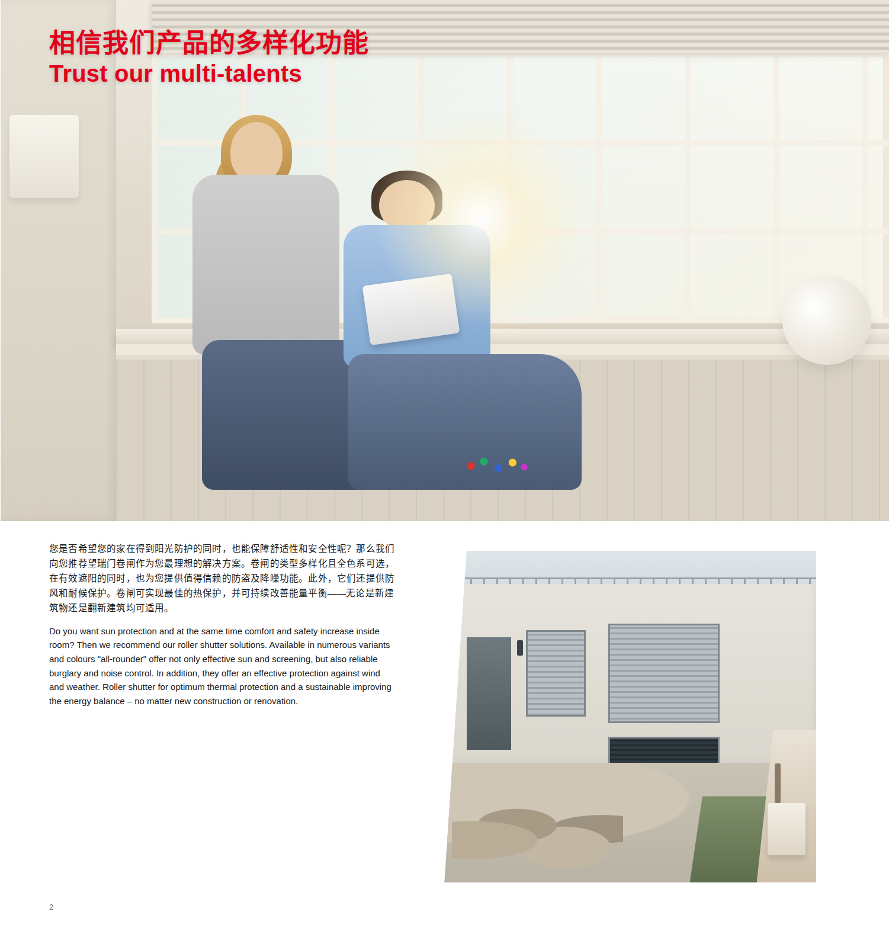相信我们产品的多样化功能
Trust our multi-talents
您是否希望您的家在得到阳光防护的同时，也能保障舒适性和安全性呢？那么我们向您推荐望瑞门卷闸作为您最理想的解决方案。卷闸的类型多样化且全色系可选，在有效遮阳的同时，也为您提供值得信赖的防盗及降噪功能。此外，它们还提供防风和耐候保护。卷闸可实现最佳的热保护，并可持续改善能量平衡——无论是新建筑物还是翻新建筑均可适用。
Do you want sun protection and at the same time comfort and safety increase inside room? Then we recommend our roller shutter solutions. Available in numerous variants and colours "all-rounder" offer not only effective sun and screening, but also reliable burglary and noise control. In addition, they offer an effective protection against wind and weather. Roller shutter for optimum thermal protection and a sustainable improving the energy balance – no matter new construction or renovation.
2